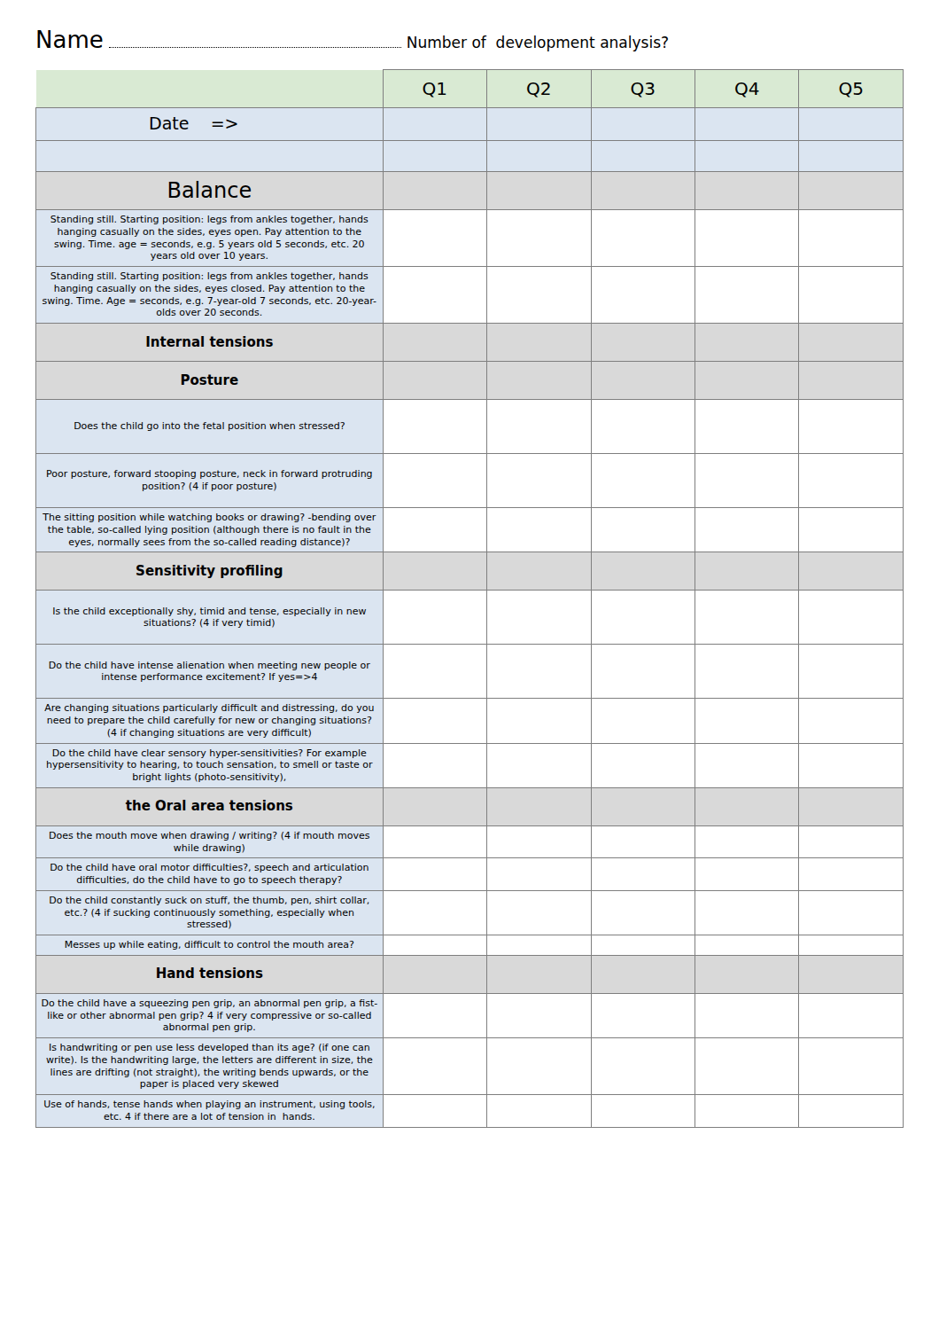Name Number of development analysis?
| | Q1 | Q2 | Q3 | Q4 | Q5 |
| --- | --- | --- | --- | --- | --- |
| Date => | | | | | |
| Balance | | | | | |
| Standing still. Starting position: legs from ankles together, hands hanging casually on the sides, eyes open. Pay attention to the swing. Time. age = seconds, e.g. 5 years old 5 seconds, etc. 20 years old over 10 years. | | | | | |
| Standing still. Starting position: legs from ankles together, hands hanging casually on the sides, eyes closed. Pay attention to the swing. Time. Age = seconds, e.g. 7-year-old 7 seconds, etc. 20-year-olds over 20 seconds. | | | | | |
| Internal tensions | | | | | |
| Posture | | | | | |
| Does the child go into the fetal position when stressed? | | | | | |
| Poor posture, forward stooping posture, neck in forward protruding position? (4 if poor posture) | | | | | |
| The sitting position while watching books or drawing? -bending over the table, so-called lying position (although there is no fault in the eyes, normally sees from the so-called reading distance)? | | | | | |
| Sensitivity profiling | | | | | |
| Is the child exceptionally shy, timid and tense, especially in new situations? (4 if very timid) | | | | | |
| Do the child have intense alienation when meeting new people or intense performance excitement? If yes=>4 | | | | | |
| Are changing situations particularly difficult and distressing, do you need to prepare the child carefully for new or changing situations? (4 if changing situations are very difficult) | | | | | |
| Do the child have clear sensory hyper-sensitivities? For example hypersensitivity to hearing, to touch sensation, to smell or taste or bright lights (photo-sensitivity), | | | | | |
| the Oral area tensions | | | | | |
| Does the mouth move when drawing / writing? (4 if mouth moves while drawing) | | | | | |
| Do the child have oral motor difficulties?, speech and articulation difficulties, do the child have to go to speech therapy? | | | | | |
| Do the child constantly suck on stuff, the thumb, pen, shirt collar, etc.? (4 if sucking continuously something, especially when stressed) | | | | | |
| Messes up while eating, difficult to control the mouth area? | | | | | |
| Hand tensions | | | | | |
| Do the child have a squeezing pen grip, an abnormal pen grip, a fist-like or other abnormal pen grip? 4 if very compressive or so-called abnormal pen grip. | | | | | |
| Is handwriting or pen use less developed than its age? (if one can write). Is the handwriting large, the letters are different in size, the lines are drifting (not straight), the writing bends upwards, or the paper is placed very skewed | | | | | |
| Use of hands, tense hands when playing an instrument, using tools, etc. 4 if there are a lot of tension in hands. | | | | | |